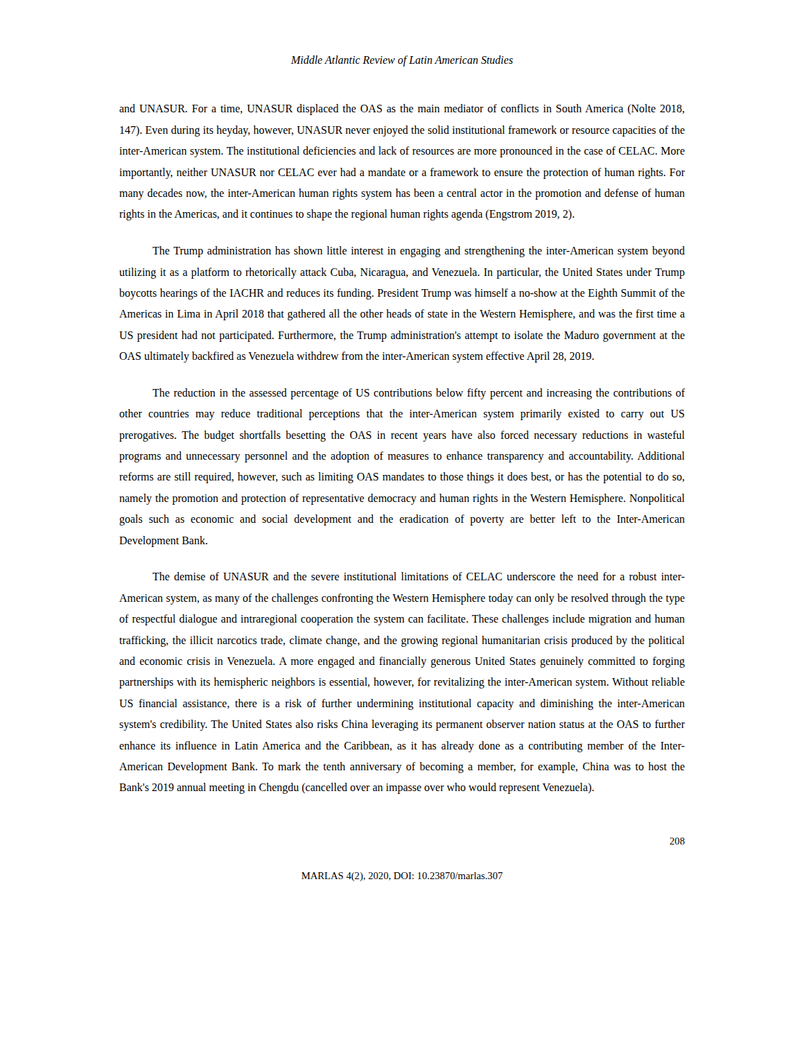Middle Atlantic Review of Latin American Studies
and UNASUR. For a time, UNASUR displaced the OAS as the main mediator of conflicts in South America (Nolte 2018, 147). Even during its heyday, however, UNASUR never enjoyed the solid institutional framework or resource capacities of the inter-American system. The institutional deficiencies and lack of resources are more pronounced in the case of CELAC. More importantly, neither UNASUR nor CELAC ever had a mandate or a framework to ensure the protection of human rights. For many decades now, the inter-American human rights system has been a central actor in the promotion and defense of human rights in the Americas, and it continues to shape the regional human rights agenda (Engstrom 2019, 2).
The Trump administration has shown little interest in engaging and strengthening the inter-American system beyond utilizing it as a platform to rhetorically attack Cuba, Nicaragua, and Venezuela. In particular, the United States under Trump boycotts hearings of the IACHR and reduces its funding. President Trump was himself a no-show at the Eighth Summit of the Americas in Lima in April 2018 that gathered all the other heads of state in the Western Hemisphere, and was the first time a US president had not participated. Furthermore, the Trump administration's attempt to isolate the Maduro government at the OAS ultimately backfired as Venezuela withdrew from the inter-American system effective April 28, 2019.
The reduction in the assessed percentage of US contributions below fifty percent and increasing the contributions of other countries may reduce traditional perceptions that the inter-American system primarily existed to carry out US prerogatives. The budget shortfalls besetting the OAS in recent years have also forced necessary reductions in wasteful programs and unnecessary personnel and the adoption of measures to enhance transparency and accountability. Additional reforms are still required, however, such as limiting OAS mandates to those things it does best, or has the potential to do so, namely the promotion and protection of representative democracy and human rights in the Western Hemisphere. Nonpolitical goals such as economic and social development and the eradication of poverty are better left to the Inter-American Development Bank.
The demise of UNASUR and the severe institutional limitations of CELAC underscore the need for a robust inter-American system, as many of the challenges confronting the Western Hemisphere today can only be resolved through the type of respectful dialogue and intraregional cooperation the system can facilitate. These challenges include migration and human trafficking, the illicit narcotics trade, climate change, and the growing regional humanitarian crisis produced by the political and economic crisis in Venezuela. A more engaged and financially generous United States genuinely committed to forging partnerships with its hemispheric neighbors is essential, however, for revitalizing the inter-American system. Without reliable US financial assistance, there is a risk of further undermining institutional capacity and diminishing the inter-American system's credibility. The United States also risks China leveraging its permanent observer nation status at the OAS to further enhance its influence in Latin America and the Caribbean, as it has already done as a contributing member of the Inter-American Development Bank. To mark the tenth anniversary of becoming a member, for example, China was to host the Bank's 2019 annual meeting in Chengdu (cancelled over an impasse over who would represent Venezuela).
208
MARLAS 4(2), 2020, DOI: 10.23870/marlas.307